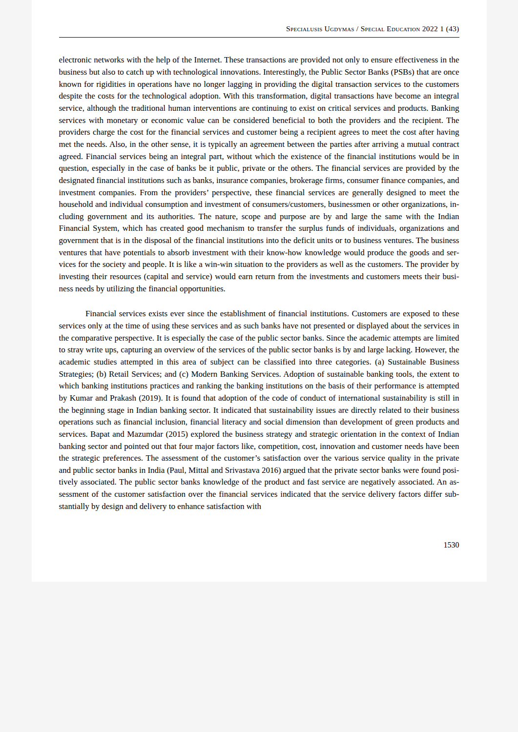Specialusis Ugdymas / Special Education 2022 1 (43)
electronic networks with the help of the Internet. These transactions are provided not only to ensure effectiveness in the business but also to catch up with technological innovations. Interestingly, the Public Sector Banks (PSBs) that are once known for rigidities in operations have no longer lagging in providing the digital transaction services to the customers despite the costs for the technological adoption. With this transformation, digital transactions have become an integral service, although the traditional human interventions are continuing to exist on critical services and products. Banking services with monetary or economic value can be considered beneficial to both the providers and the recipient. The providers charge the cost for the financial services and customer being a recipient agrees to meet the cost after having met the needs. Also, in the other sense, it is typically an agreement between the parties after arriving a mutual contract agreed. Financial services being an integral part, without which the existence of the financial institutions would be in question, especially in the case of banks be it public, private or the others. The financial services are provided by the designated financial institutions such as banks, insurance companies, brokerage firms, consumer finance companies, and investment companies. From the providers’ perspective, these financial services are generally designed to meet the household and individual consumption and investment of consumers/customers, businessmen or other organizations, including government and its authorities. The nature, scope and purpose are by and large the same with the Indian Financial System, which has created good mechanism to transfer the surplus funds of individuals, organizations and government that is in the disposal of the financial institutions into the deficit units or to business ventures. The business ventures that have potentials to absorb investment with their know-how knowledge would produce the goods and services for the society and people. It is like a win-win situation to the providers as well as the customers. The provider by investing their resources (capital and service) would earn return from the investments and customers meets their business needs by utilizing the financial opportunities.
Financial services exists ever since the establishment of financial institutions. Customers are exposed to these services only at the time of using these services and as such banks have not presented or displayed about the services in the comparative perspective. It is especially the case of the public sector banks. Since the academic attempts are limited to stray write ups, capturing an overview of the services of the public sector banks is by and large lacking. However, the academic studies attempted in this area of subject can be classified into three categories. (a) Sustainable Business Strategies; (b) Retail Services; and (c) Modern Banking Services. Adoption of sustainable banking tools, the extent to which banking institutions practices and ranking the banking institutions on the basis of their performance is attempted by Kumar and Prakash (2019). It is found that adoption of the code of conduct of international sustainability is still in the beginning stage in Indian banking sector. It indicated that sustainability issues are directly related to their business operations such as financial inclusion, financial literacy and social dimension than development of green products and services. Bapat and Mazumdar (2015) explored the business strategy and strategic orientation in the context of Indian banking sector and pointed out that four major factors like, competition, cost, innovation and customer needs have been the strategic preferences. The assessment of the customer’s satisfaction over the various service quality in the private and public sector banks in India (Paul, Mittal and Srivastava 2016) argued that the private sector banks were found positively associated. The public sector banks knowledge of the product and fast service are negatively associated. An assessment of the customer satisfaction over the financial services indicated that the service delivery factors differ substantially by design and delivery to enhance satisfaction with
1530